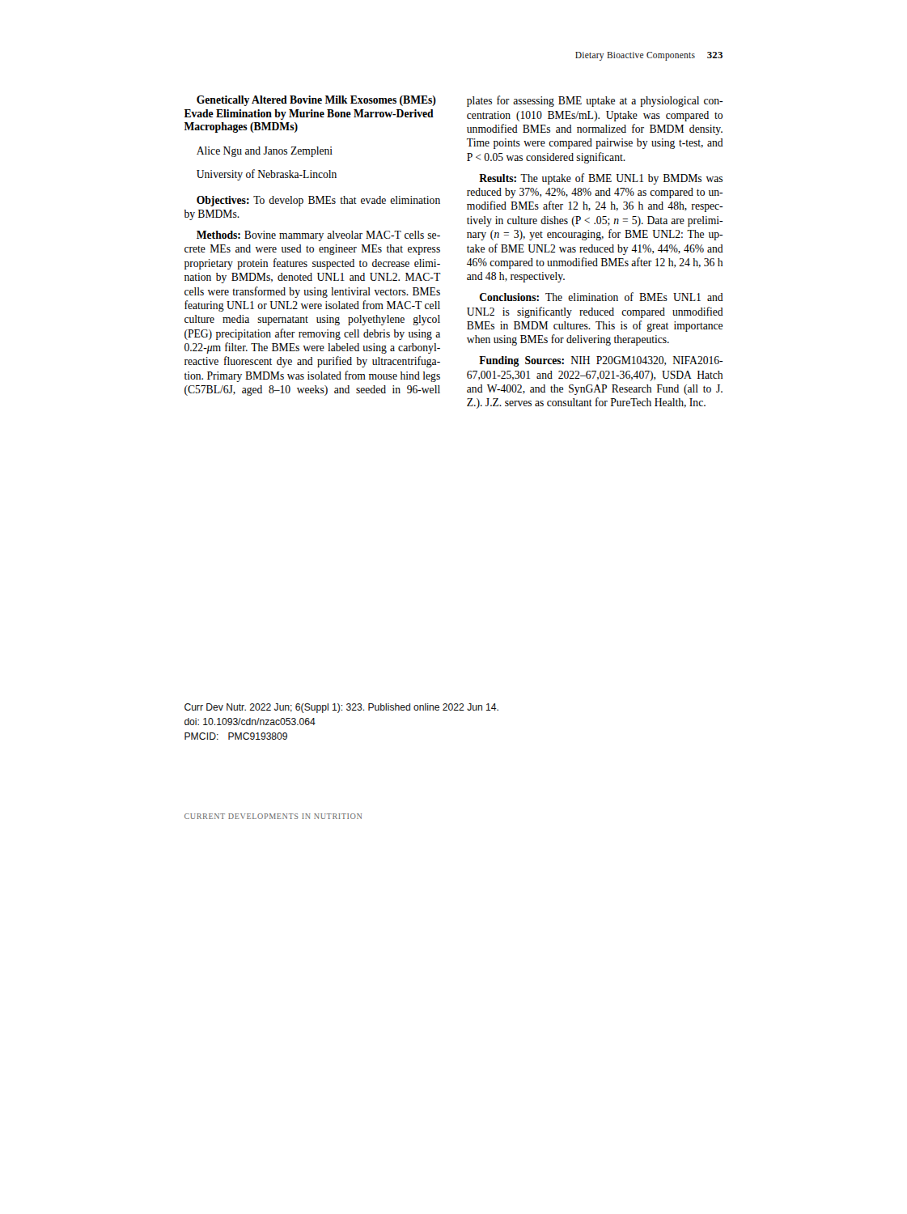Dietary Bioactive Components 323
Genetically Altered Bovine Milk Exosomes (BMEs) Evade Elimination by Murine Bone Marrow-Derived Macrophages (BMDMs)
Alice Ngu and Janos Zempleni
University of Nebraska-Lincoln
Objectives: To develop BMEs that evade elimination by BMDMs.
Methods: Bovine mammary alveolar MAC-T cells secrete MEs and were used to engineer MEs that express proprietary protein features suspected to decrease elimination by BMDMs, denoted UNL1 and UNL2. MAC-T cells were transformed by using lentiviral vectors. BMEs featuring UNL1 or UNL2 were isolated from MAC-T cell culture media supernatant using polyethylene glycol (PEG) precipitation after removing cell debris by using a 0.22-μm filter. The BMEs were labeled using a carbonyl-reactive fluorescent dye and purified by ultracentrifugation. Primary BMDMs was isolated from mouse hind legs (C57BL/6J, aged 8–10 weeks) and seeded in 96-well plates for assessing BME uptake at a physiological concentration (1010 BMEs/mL). Uptake was compared to unmodified BMEs and normalized for BMDM density. Time points were compared pairwise by using t-test, and P < 0.05 was considered significant.
Results: The uptake of BME UNL1 by BMDMs was reduced by 37%, 42%, 48% and 47% as compared to unmodified BMEs after 12 h, 24 h, 36 h and 48h, respectively in culture dishes (P < .05; n = 5). Data are preliminary (n = 3), yet encouraging, for BME UNL2: The uptake of BME UNL2 was reduced by 41%, 44%, 46% and 46% compared to unmodified BMEs after 12 h, 24 h, 36 h and 48 h, respectively.
Conclusions: The elimination of BMEs UNL1 and UNL2 is significantly reduced compared unmodified BMEs in BMDM cultures. This is of great importance when using BMEs for delivering therapeutics.
Funding Sources: NIH P20GM104320, NIFA2016-67,001-25,301 and 2022–67,021-36,407), USDA Hatch and W-4002, and the SynGAP Research Fund (all to J. Z.). J.Z. serves as consultant for PureTech Health, Inc.
Curr Dev Nutr. 2022 Jun; 6(Suppl 1): 323. Published online 2022 Jun 14.
doi: 10.1093/cdn/nzac053.064
PMCID: PMC9193809
Current Developments in Nutrition